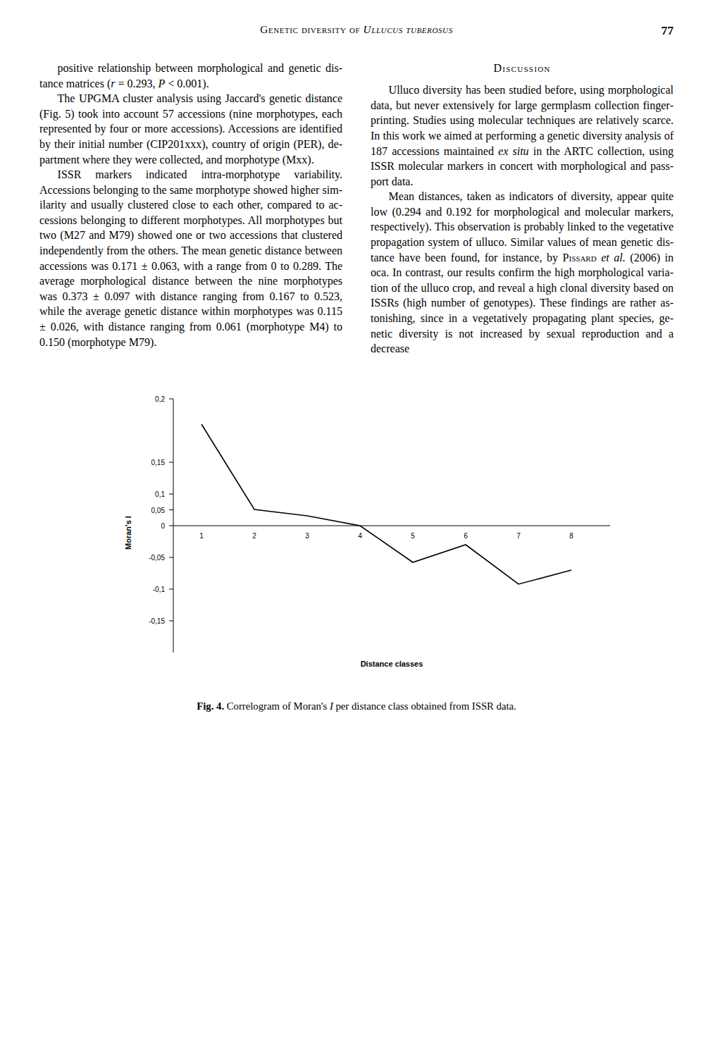Genetic diversity of Ullucus tuberosus 77
positive relationship between morphological and genetic distance matrices (r = 0.293, P < 0.001).
The UPGMA cluster analysis using Jaccard's genetic distance (Fig. 5) took into account 57 accessions (nine morphotypes, each represented by four or more accessions). Accessions are identified by their initial number (CIP201xxx), country of origin (PER), department where they were collected, and morphotype (Mxx).
ISSR markers indicated intra-morphotype variability. Accessions belonging to the same morphotype showed higher similarity and usually clustered close to each other, compared to accessions belonging to different morphotypes. All morphotypes but two (M27 and M79) showed one or two accessions that clustered independently from the others. The mean genetic distance between accessions was 0.171 ± 0.063, with a range from 0 to 0.289. The average morphological distance between the nine morphotypes was 0.373 ± 0.097 with distance ranging from 0.167 to 0.523, while the average genetic distance within morphotypes was 0.115 ± 0.026, with distance ranging from 0.061 (morphotype M4) to 0.150 (morphotype M79).
Discussion
Ulluco diversity has been studied before, using morphological data, but never extensively for large germplasm collection fingerprinting. Studies using molecular techniques are relatively scarce. In this work we aimed at performing a genetic diversity analysis of 187 accessions maintained ex situ in the ARTC collection, using ISSR molecular markers in concert with morphological and passport data.
Mean distances, taken as indicators of diversity, appear quite low (0.294 and 0.192 for morphological and molecular markers, respectively). This observation is probably linked to the vegetative propagation system of ulluco. Similar values of mean genetic distance have been found, for instance, by Pissard et al. (2006) in oca. In contrast, our results confirm the high morphological variation of the ulluco crop, and reveal a high clonal diversity based on ISSRs (high number of genotypes). These findings are rather astonishing, since in a vegetatively propagating plant species, genetic diversity is not increased by sexual reproduction and a decrease
0,2 0,15 0,1 0,05 0 -0,05 -0,1 -0,15 Moran's I 1 2 3 4 5 6 7 8 Distance classes
Fig. 4. Correlogram of Moran's I per distance class obtained from ISSR data.